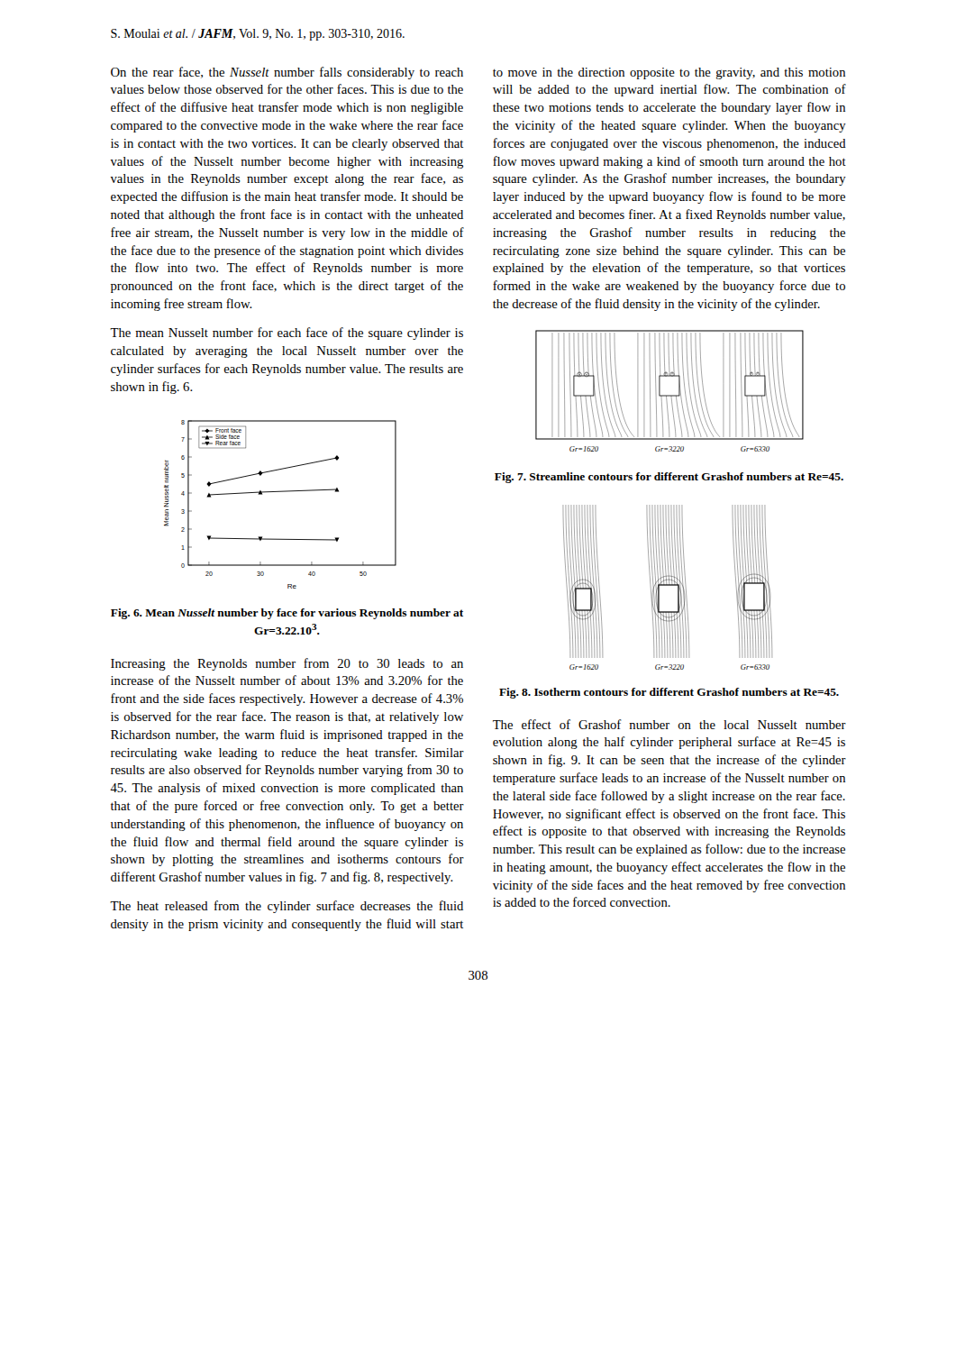S. Moulai et al. / JAFM, Vol. 9, No. 1, pp. 303-310, 2016.
On the rear face, the Nusselt number falls considerably to reach values below those observed for the other faces. This is due to the effect of the diffusive heat transfer mode which is non negligible compared to the convective mode in the wake where the rear face is in contact with the two vortices. It can be clearly observed that values of the Nusselt number become higher with increasing values in the Reynolds number except along the rear face, as expected the diffusion is the main heat transfer mode. It should be noted that although the front face is in contact with the unheated free air stream, the Nusselt number is very low in the middle of the face due to the presence of the stagnation point which divides the flow into two. The effect of Reynolds number is more pronounced on the front face, which is the direct target of the incoming free stream flow.
The mean Nusselt number for each face of the square cylinder is calculated by averaging the local Nusselt number over the cylinder surfaces for each Reynolds number value. The results are shown in fig. 6.
0 1 2 3 4 5 6 7 8 20 30 40 50 Re Mean Nusselt number Front face Side face Rear face
Fig. 6. Mean Nusselt number by face for various Reynolds number at Gr=3.22.103.
Increasing the Reynolds number from 20 to 30 leads to an increase of the Nusselt number of about 13% and 3.20% for the front and the side faces respectively. However a decrease of 4.3% is observed for the rear face. The reason is that, at relatively low Richardson number, the warm fluid is imprisoned trapped in the recirculating wake leading to reduce the heat transfer. Similar results are also observed for Reynolds number varying from 30 to 45. The analysis of mixed convection is more complicated than that of the pure forced or free convection only. To get a better understanding of this phenomenon, the influence of buoyancy on the fluid flow and thermal field around the square cylinder is shown by plotting the streamlines and isotherms contours for different Grashof number values in fig. 7 and fig. 8, respectively.
The heat released from the cylinder surface decreases the fluid density in the prism vicinity and consequently the fluid will start to move in the direction opposite to the gravity, and this motion will be added to the upward inertial flow. The combination of these two motions tends to accelerate the boundary layer flow in the vicinity of the heated square cylinder. When the buoyancy forces are conjugated over the viscous phenomenon, the induced flow moves upward making a kind of smooth turn around the hot square cylinder. As the Grashof number increases, the boundary layer induced by the upward buoyancy flow is found to be more accelerated and becomes finer. At a fixed Reynolds number value, increasing the Grashof number results in reducing the recirculating zone size behind the square cylinder. This can be explained by the elevation of the temperature, so that vortices formed in the wake are weakened by the buoyancy force due to the decrease of the fluid density in the vicinity of the cylinder.
Gr=1620 Gr=3220 Gr=6330
Fig. 7. Streamline contours for different Grashof numbers at Re=45.
Gr=1620 Gr=3220 Gr=6330
Fig. 8. Isotherm contours for different Grashof numbers at Re=45.
The effect of Grashof number on the local Nusselt number evolution along the half cylinder peripheral surface at Re=45 is shown in fig. 9. It can be seen that the increase of the cylinder temperature surface leads to an increase of the Nusselt number on the lateral side face followed by a slight increase on the rear face. However, no significant effect is observed on the front face. This effect is opposite to that observed with increasing the Reynolds number. This result can be explained as follow: due to the increase in heating amount, the buoyancy effect accelerates the flow in the vicinity of the side faces and the heat removed by free convection is added to the forced convection.
308